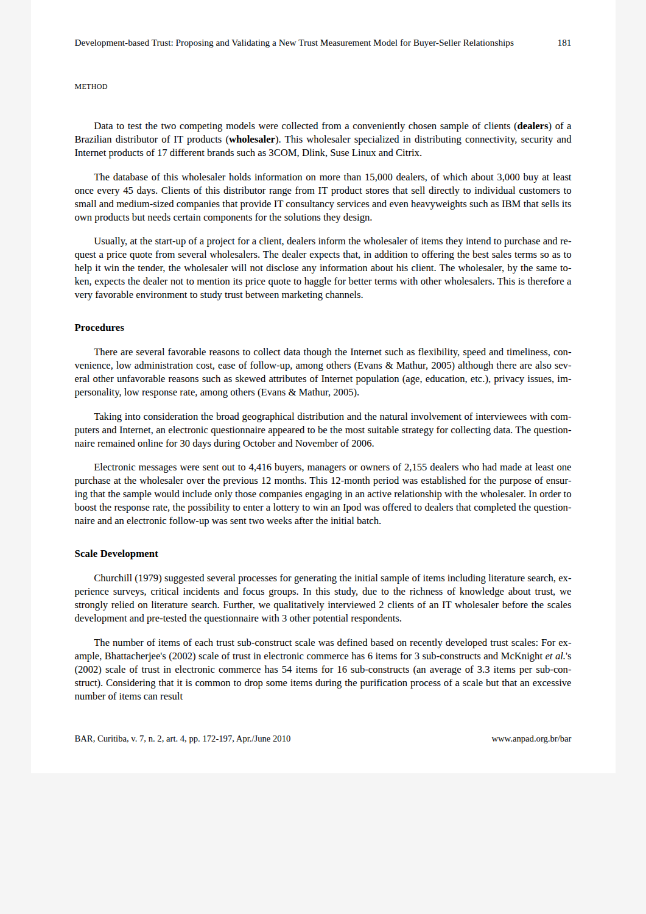Development-based Trust: Proposing and Validating a New Trust Measurement Model for Buyer-Seller Relationships
181
Method
Data to test the two competing models were collected from a conveniently chosen sample of clients (dealers) of a Brazilian distributor of IT products (wholesaler). This wholesaler specialized in distributing connectivity, security and Internet products of 17 different brands such as 3COM, Dlink, Suse Linux and Citrix.
The database of this wholesaler holds information on more than 15,000 dealers, of which about 3,000 buy at least once every 45 days. Clients of this distributor range from IT product stores that sell directly to individual customers to small and medium-sized companies that provide IT consultancy services and even heavyweights such as IBM that sells its own products but needs certain components for the solutions they design.
Usually, at the start-up of a project for a client, dealers inform the wholesaler of items they intend to purchase and request a price quote from several wholesalers. The dealer expects that, in addition to offering the best sales terms so as to help it win the tender, the wholesaler will not disclose any information about his client. The wholesaler, by the same token, expects the dealer not to mention its price quote to haggle for better terms with other wholesalers. This is therefore a very favorable environment to study trust between marketing channels.
Procedures
There are several favorable reasons to collect data though the Internet such as flexibility, speed and timeliness, convenience, low administration cost, ease of follow-up, among others (Evans & Mathur, 2005) although there are also several other unfavorable reasons such as skewed attributes of Internet population (age, education, etc.), privacy issues, impersonality, low response rate, among others (Evans & Mathur, 2005).
Taking into consideration the broad geographical distribution and the natural involvement of interviewees with computers and Internet, an electronic questionnaire appeared to be the most suitable strategy for collecting data. The questionnaire remained online for 30 days during October and November of 2006.
Electronic messages were sent out to 4,416 buyers, managers or owners of 2,155 dealers who had made at least one purchase at the wholesaler over the previous 12 months. This 12-month period was established for the purpose of ensuring that the sample would include only those companies engaging in an active relationship with the wholesaler. In order to boost the response rate, the possibility to enter a lottery to win an Ipod was offered to dealers that completed the questionnaire and an electronic follow-up was sent two weeks after the initial batch.
Scale Development
Churchill (1979) suggested several processes for generating the initial sample of items including literature search, experience surveys, critical incidents and focus groups. In this study, due to the richness of knowledge about trust, we strongly relied on literature search. Further, we qualitatively interviewed 2 clients of an IT wholesaler before the scales development and pre-tested the questionnaire with 3 other potential respondents.
The number of items of each trust sub-construct scale was defined based on recently developed trust scales: For example, Bhattacherjee's (2002) scale of trust in electronic commerce has 6 items for 3 sub-constructs and McKnight et al.'s (2002) scale of trust in electronic commerce has 54 items for 16 sub-constructs (an average of 3.3 items per sub-construct). Considering that it is common to drop some items during the purification process of a scale but that an excessive number of items can result
BAR, Curitiba, v. 7, n. 2, art. 4, pp. 172-197, Apr./June 2010
www.anpad.org.br/bar